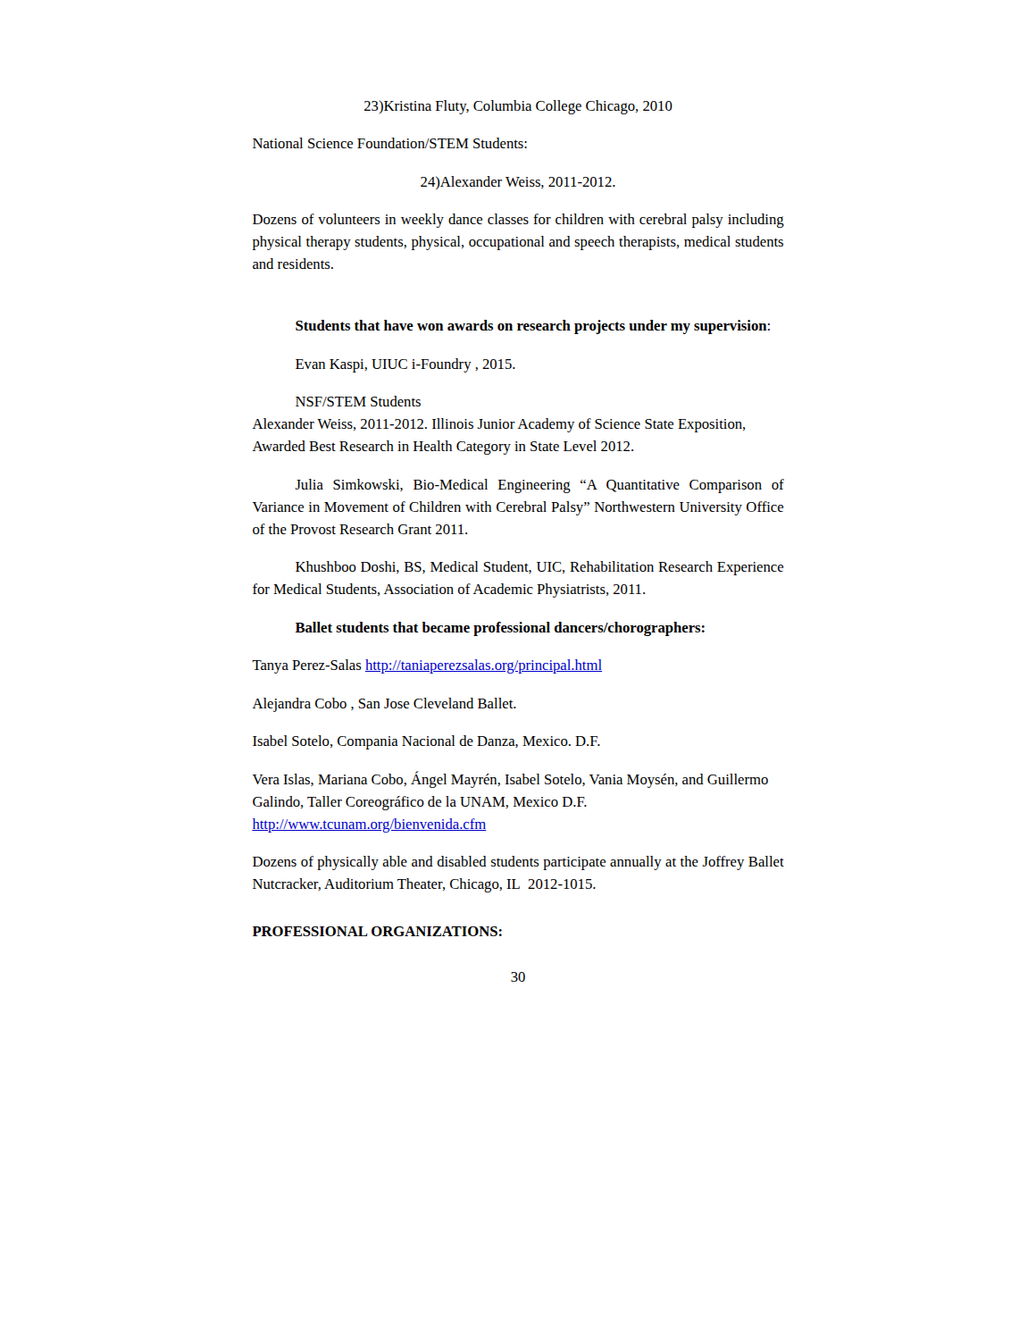23)Kristina Fluty, Columbia College Chicago, 2010
National Science Foundation/STEM Students:
24)Alexander Weiss, 2011-2012.
Dozens of volunteers in weekly dance classes for children with cerebral palsy including physical therapy students, physical, occupational and speech therapists, medical students and residents.
Students that have won awards on research projects under my supervision:
Evan Kaspi, UIUC i-Foundry , 2015.
NSF/STEM Students
Alexander Weiss, 2011-2012. Illinois Junior Academy of Science State Exposition, Awarded Best Research in Health Category in State Level 2012.
Julia Simkowski, Bio-Medical Engineering “A Quantitative Comparison of Variance in Movement of Children with Cerebral Palsy” Northwestern University Office of the Provost Research Grant 2011.
Khushboo Doshi, BS, Medical Student, UIC, Rehabilitation Research Experience for Medical Students, Association of Academic Physiatrists, 2011.
Ballet students that became professional dancers/chorographers:
Tanya Perez-Salas http://taniaperezsalas.org/principal.html
Alejandra Cobo , San Jose Cleveland Ballet.
Isabel Sotelo, Compania Nacional de Danza, Mexico. D.F.
Vera Islas, Mariana Cobo, Ángel Mayrén, Isabel Sotelo, Vania Moysén, and Guillermo Galindo, Taller Coreográfico de la UNAM, Mexico D.F.
http://www.tcunam.org/bienvenida.cfm
Dozens of physically able and disabled students participate annually at the Joffrey Ballet Nutcracker, Auditorium Theater, Chicago, IL 2012-1015.
PROFESSIONAL ORGANIZATIONS:
30